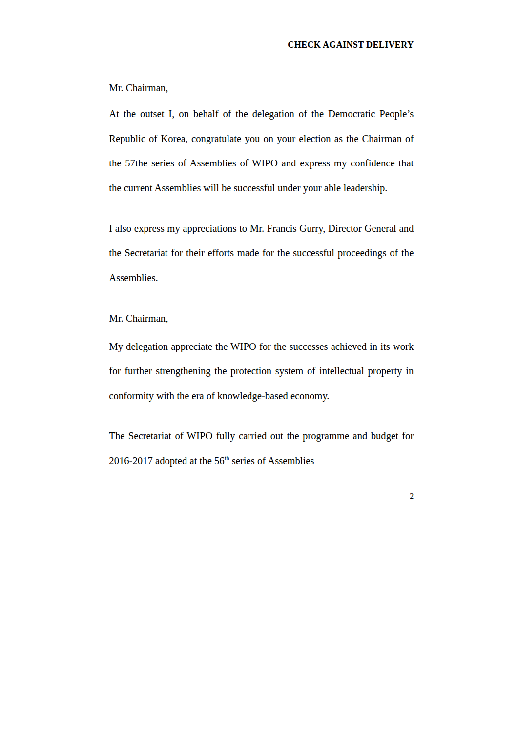CHECK AGAINST DELIVERY
Mr. Chairman,
At the outset I, on behalf of the delegation of the Democratic People’s Republic of Korea, congratulate you on your election as the Chairman of the 57the series of Assemblies of WIPO and express my confidence that the current Assemblies will be successful under your able leadership.
I also express my appreciations to Mr. Francis Gurry, Director General and the Secretariat for their efforts made for the successful proceedings of the Assemblies.
Mr. Chairman,
My delegation appreciate the WIPO for the successes achieved in its work for further strengthening the protection system of intellectual property in conformity with the era of knowledge-based economy.
The Secretariat of WIPO fully carried out the programme and budget for 2016-2017 adopted at the 56th series of Assemblies
2